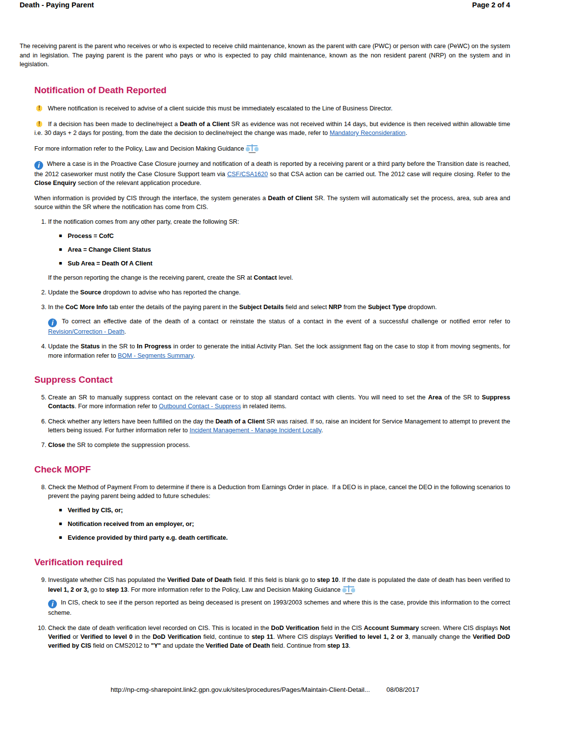Death - Paying Parent
Page 2 of 4
The receiving parent is the parent who receives or who is expected to receive child maintenance, known as the parent with care (PWC) or person with care (PeWC) on the system and in legislation. The paying parent is the parent who pays or who is expected to pay child maintenance, known as the non resident parent (NRP) on the system and in legislation.
Notification of Death Reported
Where notification is received to advise of a client suicide this must be immediately escalated to the Line of Business Director.
If a decision has been made to decline/reject a Death of a Client SR as evidence was not received within 14 days, but evidence is then received within allowable time i.e. 30 days + 2 days for posting, from the date the decision to decline/reject the change was made, refer to Mandatory Reconsideration.
For more information refer to the Policy, Law and Decision Making Guidance
i Where a case is in the Proactive Case Closure journey and notification of a death is reported by a receiving parent or a third party before the Transition date is reached, the 2012 caseworker must notify the Case Closure Support team via CSF/CSA1620 so that CSA action can be carried out. The 2012 case will require closing. Refer to the Close Enquiry section of the relevant application procedure.
When information is provided by CIS through the interface, the system generates a Death of Client SR. The system will automatically set the process, area, sub area and source within the SR where the notification has come from CIS.
If the notification comes from any other party, create the following SR:
Process = CofC
Area = Change Client Status
Sub Area = Death Of A Client
If the person reporting the change is the receiving parent, create the SR at Contact level.
Update the Source dropdown to advise who has reported the change.
In the CoC More Info tab enter the details of the paying parent in the Subject Details field and select NRP from the Subject Type dropdown.
i To correct an effective date of the death of a contact or reinstate the status of a contact in the event of a successful challenge or notified error refer to Revision/Correction - Death.
Update the Status in the SR to In Progress in order to generate the initial Activity Plan. Set the lock assignment flag on the case to stop it from moving segments, for more information refer to BOM - Segments Summary.
Suppress Contact
Create an SR to manually suppress contact on the relevant case or to stop all standard contact with clients. You will need to set the Area of the SR to Suppress Contacts. For more information refer to Outbound Contact - Suppress in related items.
Check whether any letters have been fulfilled on the day the Death of a Client SR was raised. If so, raise an incident for Service Management to attempt to prevent the letters being issued. For further information refer to Incident Management - Manage Incident Locally.
Close the SR to complete the suppression process.
Check MOPF
Check the Method of Payment From to determine if there is a Deduction from Earnings Order in place. If a DEO is in place, cancel the DEO in the following scenarios to prevent the paying parent being added to future schedules:
Verified by CIS, or;
Notification received from an employer, or;
Evidence provided by third party e.g. death certificate.
Verification required
Investigate whether CIS has populated the Verified Date of Death field. If this field is blank go to step 10. If the date is populated the date of death has been verified to level 1, 2 or 3, go to step 13. For more information refer to the Policy, Law and Decision Making Guidance
i In CIS, check to see if the person reported as being deceased is present on 1993/2003 schemes and where this is the case, provide this information to the correct scheme.
Check the date of death verification level recorded on CIS. This is located in the DoD Verification field in the CIS Account Summary screen. Where CIS displays Not Verified or Verified to level 0 in the DoD Verification field, continue to step 11. Where CIS displays Verified to level 1, 2 or 3, manually change the Verified DoD verified by CIS field on CMS2012 to "Y" and update the Verified Date of Death field. Continue from step 13.
http://np-cmg-sharepoint.link2.gpn.gov.uk/sites/procedures/Pages/Maintain-Client-Detail... 08/08/2017